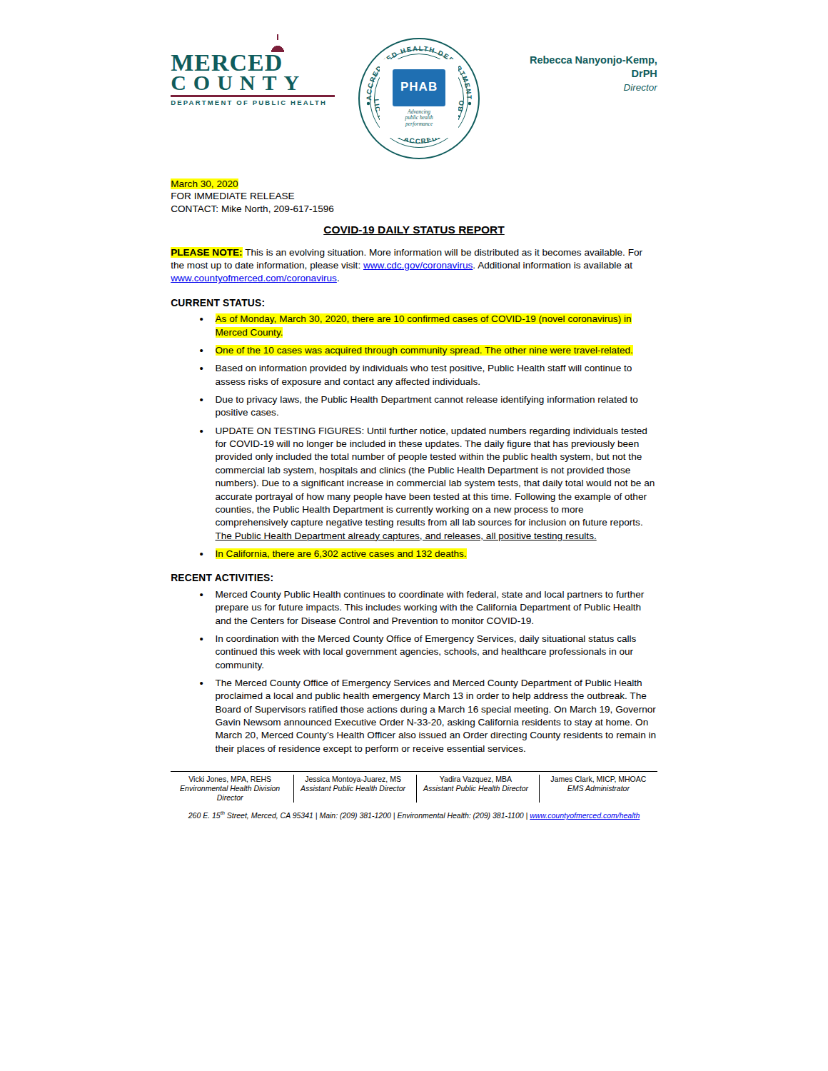MERCED
COUNTY
DEPARTMENT OF PUBLIC HEALTH
ACCREDITED HEALTH DEPARTMENT PUBLIC HEALTH ACCREDITATION BOARD
PHAB
Advancing
public health
performance
Rebecca Nanyonjo-Kemp, DrPH
Director
March 30, 2020
FOR IMMEDIATE RELEASE
CONTACT: Mike North, 209-617-1596
COVID-19 DAILY STATUS REPORT
PLEASE NOTE: This is an evolving situation. More information will be distributed as it becomes available. For the most up to date information, please visit: www.cdc.gov/coronavirus. Additional information is available at www.countyofmerced.com/coronavirus.
CURRENT STATUS:
As of Monday, March 30, 2020, there are 10 confirmed cases of COVID-19 (novel coronavirus) in Merced County.
One of the 10 cases was acquired through community spread. The other nine were travel-related.
Based on information provided by individuals who test positive, Public Health staff will continue to assess risks of exposure and contact any affected individuals.
Due to privacy laws, the Public Health Department cannot release identifying information related to positive cases.
UPDATE ON TESTING FIGURES: Until further notice, updated numbers regarding individuals tested for COVID-19 will no longer be included in these updates. The daily figure that has previously been provided only included the total number of people tested within the public health system, but not the commercial lab system, hospitals and clinics (the Public Health Department is not provided those numbers). Due to a significant increase in commercial lab system tests, that daily total would not be an accurate portrayal of how many people have been tested at this time. Following the example of other counties, the Public Health Department is currently working on a new process to more comprehensively capture negative testing results from all lab sources for inclusion on future reports. The Public Health Department already captures, and releases, all positive testing results.
In California, there are 6,302 active cases and 132 deaths.
RECENT ACTIVITIES:
Merced County Public Health continues to coordinate with federal, state and local partners to further prepare us for future impacts. This includes working with the California Department of Public Health and the Centers for Disease Control and Prevention to monitor COVID-19.
In coordination with the Merced County Office of Emergency Services, daily situational status calls continued this week with local government agencies, schools, and healthcare professionals in our community.
The Merced County Office of Emergency Services and Merced County Department of Public Health proclaimed a local and public health emergency March 13 in order to help address the outbreak. The Board of Supervisors ratified those actions during a March 16 special meeting. On March 19, Governor Gavin Newsom announced Executive Order N-33-20, asking California residents to stay at home. On March 20, Merced County’s Health Officer also issued an Order directing County residents to remain in their places of residence except to perform or receive essential services.
Vicki Jones, MPA, REHS
Environmental Health Division Director
Jessica Montoya-Juarez, MS
Assistant Public Health Director
Yadira Vazquez, MBA
Assistant Public Health Director
James Clark, MICP, MHOAC
EMS Administrator
260 E. 15th Street, Merced, CA 95341 | Main: (209) 381-1200 | Environmental Health: (209) 381-1100 | www.countyofmerced.com/health